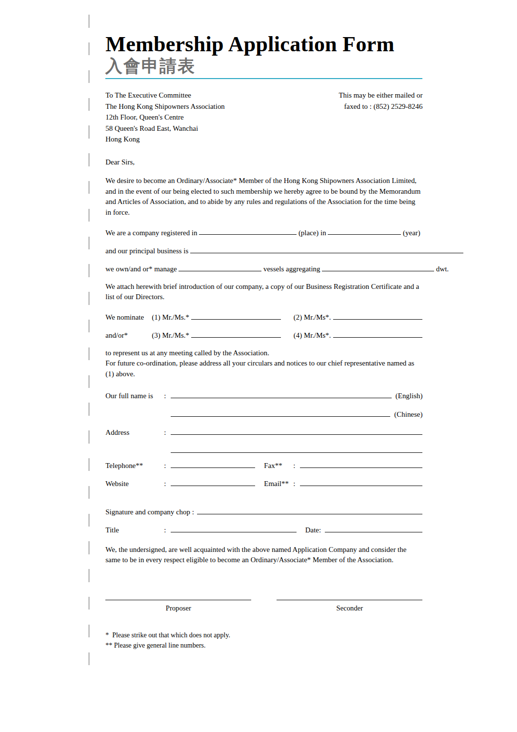Membership Application Form
入會申請表
To The Executive Committee
The Hong Kong Shipowners Association
12th Floor, Queen's Centre
58 Queen's Road East, Wanchai
Hong Kong
This may be either mailed or
faxed to : (852) 2529-8246
Dear Sirs,
We desire to become an Ordinary/Associate* Member of the Hong Kong Shipowners Association Limited, and in the event of our being elected to such membership we hereby agree to be bound by the Memorandum and Articles of Association, and to abide by any rules and regulations of the Association for the time being in force.
We are a company registered in (place) in (year)
and our principal business is
we own/and or* manage vessels aggregating dwt.
We attach herewith brief introduction of our company, a copy of our Business Registration Certificate and a list of our Directors.
We nominate
(1) Mr./Ms.*
(2) Mr./Ms*.
and/or*
(3) Mr./Ms.*
(4) Mr./Ms*.
to represent us at any meeting called by the Association.
For future co-ordination, please address all your circulars and notices to our chief representative named as (1) above.
Our full name is
:
(English)
(Chinese)
Address
:
Telephone**
:
Fax**
:
Website
:
Email**
:
Signature and company chop :
Title
:
Date:
We, the undersigned, are well acquainted with the above named Application Company and consider the same to be in every respect eligible to become an Ordinary/Associate* Member of the Association.
Proposer
Seconder
* Please strike out that which does not apply.
** Please give general line numbers.